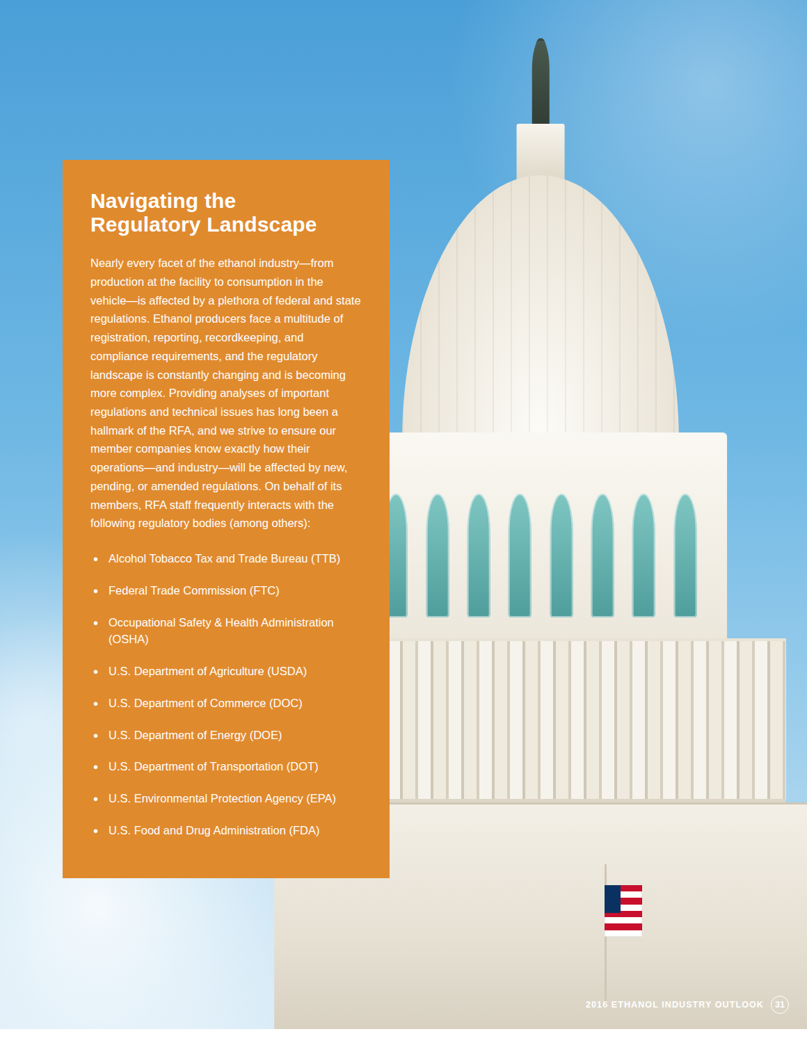Navigating the
Regulatory Landscape
Nearly every facet of the ethanol industry—from production at the facility to consumption in the vehicle—is affected by a plethora of federal and state regulations. Ethanol producers face a multitude of registration, reporting, recordkeeping, and compliance requirements, and the regulatory landscape is constantly changing and is becoming more complex. Providing analyses of important regulations and technical issues has long been a hallmark of the RFA, and we strive to ensure our member companies know exactly how their operations—and industry—will be affected by new, pending, or amended regulations. On behalf of its members, RFA staff frequently interacts with the following regulatory bodies (among others):
Alcohol Tobacco Tax and Trade Bureau (TTB)
Federal Trade Commission (FTC)
Occupational Safety & Health Administration (OSHA)
U.S. Department of Agriculture (USDA)
U.S. Department of Commerce (DOC)
U.S. Department of Energy (DOE)
U.S. Department of Transportation (DOT)
U.S. Environmental Protection Agency (EPA)
U.S. Food and Drug Administration (FDA)
2016 Ethanol Industry Outlook 31